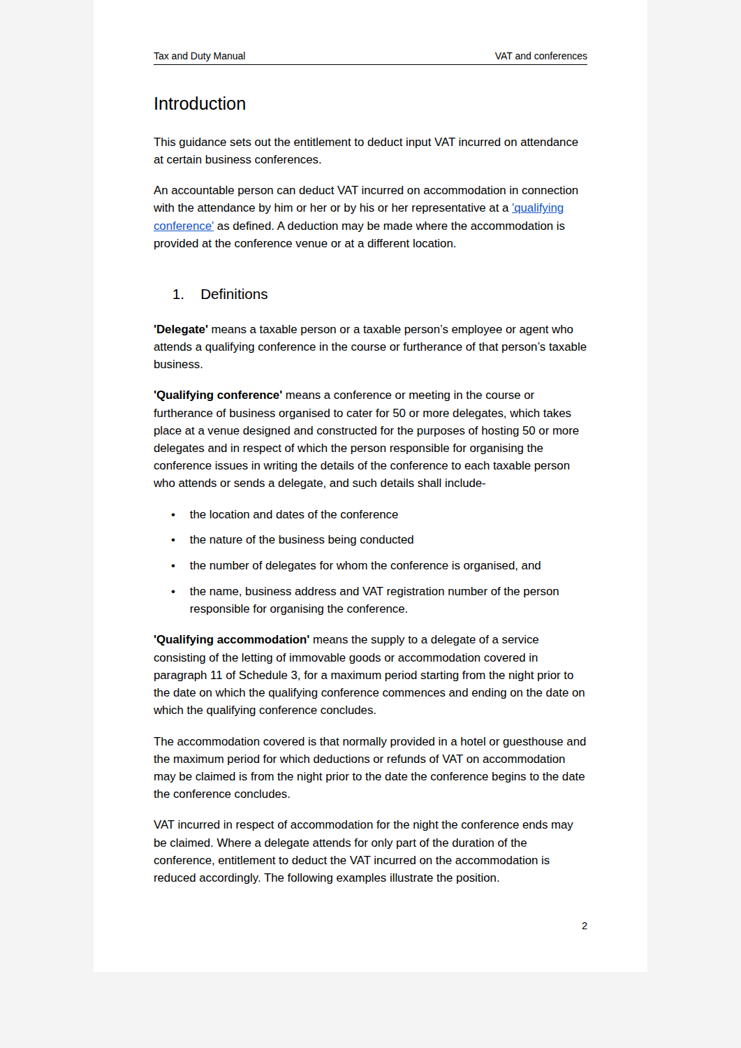Tax and Duty Manual
VAT and conferences
Introduction
This guidance sets out the entitlement to deduct input VAT incurred on attendance at certain business conferences.
An accountable person can deduct VAT incurred on accommodation in connection with the attendance by him or her or by his or her representative at a 'qualifying conference' as defined. A deduction may be made where the accommodation is provided at the conference venue or at a different location.
1. Definitions
'Delegate' means a taxable person or a taxable person’s employee or agent who attends a qualifying conference in the course or furtherance of that person’s taxable business.
'Qualifying conference' means a conference or meeting in the course or furtherance of business organised to cater for 50 or more delegates, which takes place at a venue designed and constructed for the purposes of hosting 50 or more delegates and in respect of which the person responsible for organising the conference issues in writing the details of the conference to each taxable person who attends or sends a delegate, and such details shall include-
the location and dates of the conference
the nature of the business being conducted
the number of delegates for whom the conference is organised, and
the name, business address and VAT registration number of the person responsible for organising the conference.
'Qualifying accommodation' means the supply to a delegate of a service consisting of the letting of immovable goods or accommodation covered in paragraph 11 of Schedule 3, for a maximum period starting from the night prior to the date on which the qualifying conference commences and ending on the date on which the qualifying conference concludes.
The accommodation covered is that normally provided in a hotel or guesthouse and the maximum period for which deductions or refunds of VAT on accommodation may be claimed is from the night prior to the date the conference begins to the date the conference concludes.
VAT incurred in respect of accommodation for the night the conference ends may be claimed. Where a delegate attends for only part of the duration of the conference, entitlement to deduct the VAT incurred on the accommodation is reduced accordingly. The following examples illustrate the position.
2